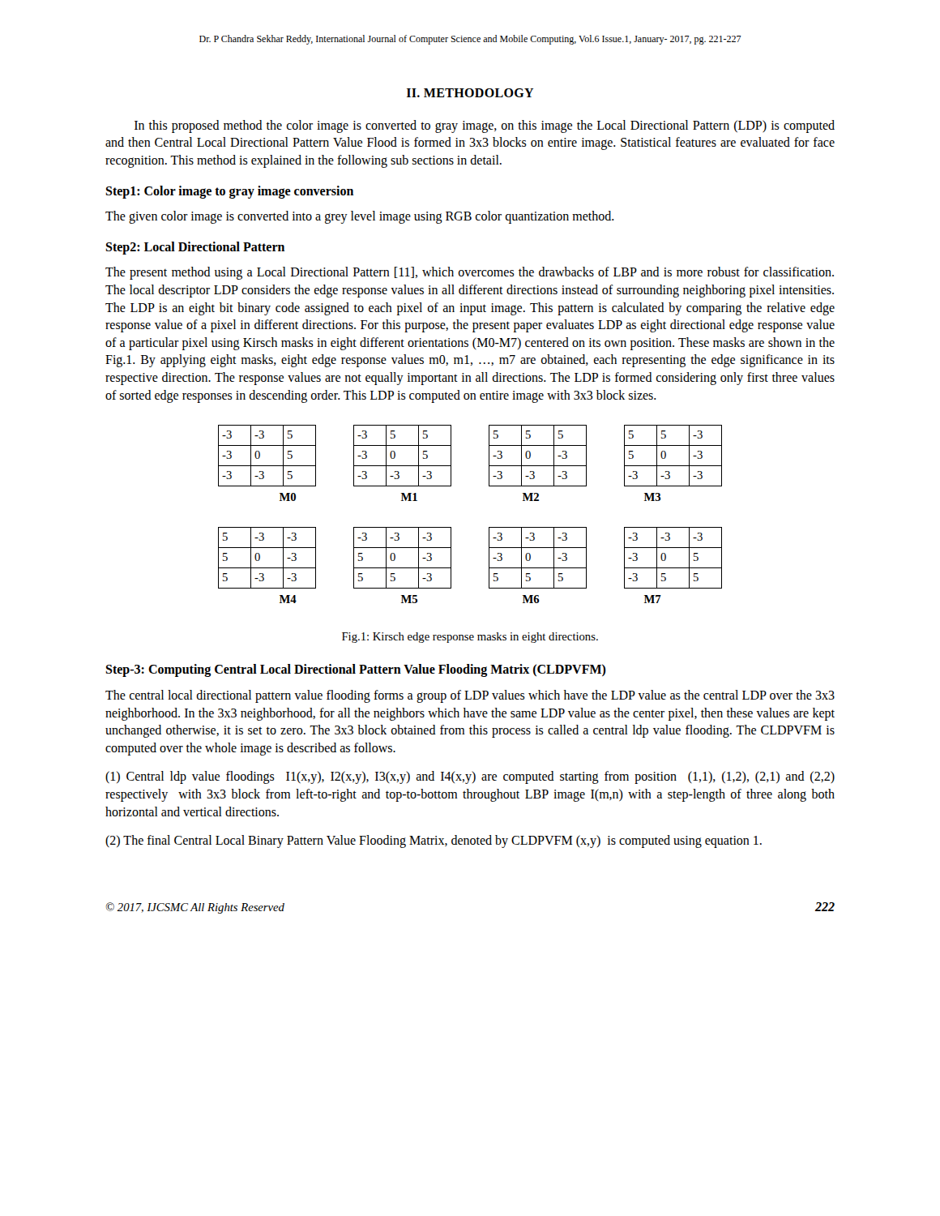Dr. P Chandra Sekhar Reddy, International Journal of Computer Science and Mobile Computing, Vol.6 Issue.1, January- 2017, pg. 221-227
II. METHODOLOGY
In this proposed method the color image is converted to gray image, on this image the Local Directional Pattern (LDP) is computed and then Central Local Directional Pattern Value Flood is formed in 3x3 blocks on entire image. Statistical features are evaluated for face recognition. This method is explained in the following sub sections in detail.
Step1: Color image to gray image conversion
The given color image is converted into a grey level image using RGB color quantization method.
Step2: Local Directional Pattern
The present method using a Local Directional Pattern [11], which overcomes the drawbacks of LBP and is more robust for classification. The local descriptor LDP considers the edge response values in all different directions instead of surrounding neighboring pixel intensities. The LDP is an eight bit binary code assigned to each pixel of an input image. This pattern is calculated by comparing the relative edge response value of a pixel in different directions. For this purpose, the present paper evaluates LDP as eight directional edge response value of a particular pixel using Kirsch masks in eight different orientations (M0-M7) centered on its own position. These masks are shown in the Fig.1. By applying eight masks, eight edge response values m0, m1, …, m7 are obtained, each representing the edge significance in its respective direction. The response values are not equally important in all directions. The LDP is formed considering only first three values of sorted edge responses in descending order. This LDP is computed on entire image with 3x3 block sizes.
| -3 | -3 | 5 |
| -3 | 0 | 5 |
| -3 | -3 | 5 |
| -3 | 5 | 5 |
| -3 | 0 | 5 |
| -3 | -3 | -3 |
| 5 | 5 | 5 |
| -3 | 0 | -3 |
| -3 | -3 | -3 |
| 5 | 5 | -3 |
| 5 | 0 | -3 |
| -3 | -3 | -3 |
M0 M1 M2 M3
| 5 | -3 | -3 |
| 5 | 0 | -3 |
| 5 | -3 | -3 |
| -3 | -3 | -3 |
| 5 | 0 | -3 |
| 5 | 5 | -3 |
| -3 | -3 | -3 |
| -3 | 0 | -3 |
| 5 | 5 | 5 |
| -3 | -3 | -3 |
| -3 | 0 | 5 |
| -3 | 5 | 5 |
M4 M5 M6 M7
Fig.1: Kirsch edge response masks in eight directions.
Step-3: Computing Central Local Directional Pattern Value Flooding Matrix (CLDPVFM)
The central local directional pattern value flooding forms a group of LDP values which have the LDP value as the central LDP over the 3x3 neighborhood. In the 3x3 neighborhood, for all the neighbors which have the same LDP value as the center pixel, then these values are kept unchanged otherwise, it is set to zero. The 3x3 block obtained from this process is called a central ldp value flooding. The CLDPVFM is computed over the whole image is described as follows.
(1) Central ldp value floodings I1(x,y), I2(x,y), I3(x,y) and I4(x,y) are computed starting from position (1,1), (1,2), (2,1) and (2,2) respectively with 3x3 block from left-to-right and top-to-bottom throughout LBP image I(m,n) with a step-length of three along both horizontal and vertical directions.
(2) The final Central Local Binary Pattern Value Flooding Matrix, denoted by CLDPVFM (x,y) is computed using equation 1.
© 2017, IJCSMC All Rights Reserved 222